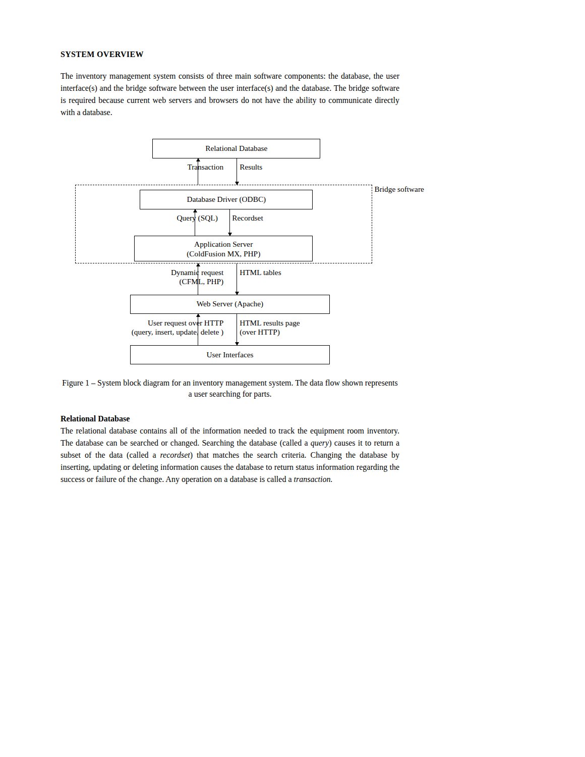SYSTEM OVERVIEW
The inventory management system consists of three main software components: the database, the user interface(s) and the bridge software between the user interface(s) and the database. The bridge software is required because current web servers and browsers do not have the ability to communicate directly with a database.
Relational Database
Transaction Results
Bridge software
Database Driver (ODBC)
Query (SQL) Recordset
Application Server
(ColdFusion MX, PHP)
Dynamic request
(CFML, PHP) HTML tables
Web Server (Apache)
User request over HTTP
(query, insert, update, delete ) HTML results page
(over HTTP)
User Interfaces
Figure 1 – System block diagram for an inventory management system. The data flow shown represents a user searching for parts.
Relational Database
The relational database contains all of the information needed to track the equipment room inventory. The database can be searched or changed. Searching the database (called a query) causes it to return a subset of the data (called a recordset) that matches the search criteria. Changing the database by inserting, updating or deleting information causes the database to return status information regarding the success or failure of the change. Any operation on a database is called a transaction.